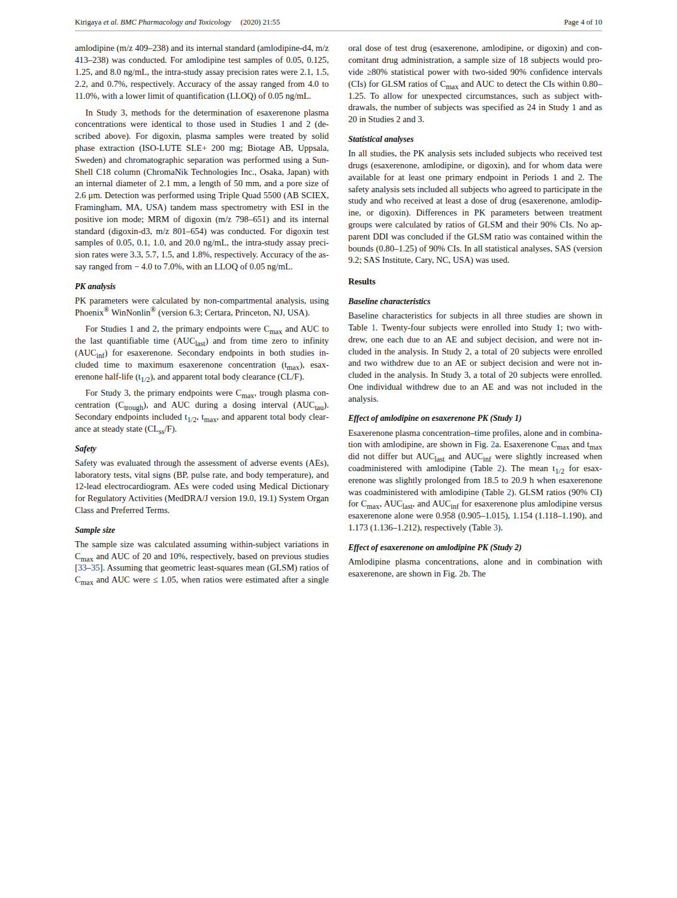Kirigaya et al. BMC Pharmacology and Toxicology (2020) 21:55
Page 4 of 10
amlodipine (m/z 409–238) and its internal standard (amlodipine-d4, m/z 413–238) was conducted. For amlodipine test samples of 0.05, 0.125, 1.25, and 8.0 ng/mL, the intra-study assay precision rates were 2.1, 1.5, 2.2, and 0.7%, respectively. Accuracy of the assay ranged from 4.0 to 11.0%, with a lower limit of quantification (LLOQ) of 0.05 ng/mL.
In Study 3, methods for the determination of esaxerenone plasma concentrations were identical to those used in Studies 1 and 2 (described above). For digoxin, plasma samples were treated by solid phase extraction (ISO-LUTE SLE+ 200 mg; Biotage AB, Uppsala, Sweden) and chromatographic separation was performed using a Sun-Shell C18 column (ChromaNik Technologies Inc., Osaka, Japan) with an internal diameter of 2.1 mm, a length of 50 mm, and a pore size of 2.6 μm. Detection was performed using Triple Quad 5500 (AB SCIEX, Framingham, MA, USA) tandem mass spectrometry with ESI in the positive ion mode; MRM of digoxin (m/z 798–651) and its internal standard (digoxin-d3, m/z 801–654) was conducted. For digoxin test samples of 0.05, 0.1, 1.0, and 20.0 ng/mL, the intra-study assay precision rates were 3.3, 5.7, 1.5, and 1.8%, respectively. Accuracy of the assay ranged from − 4.0 to 7.0%, with an LLOQ of 0.05 ng/mL.
PK analysis
PK parameters were calculated by non-compartmental analysis, using Phoenix® WinNonlin® (version 6.3; Certara, Princeton, NJ, USA).
For Studies 1 and 2, the primary endpoints were Cmax and AUC to the last quantifiable time (AUClast) and from time zero to infinity (AUCinf) for esaxerenone. Secondary endpoints in both studies included time to maximum esaxerenone concentration (tmax), esaxerenone half-life (t1/2), and apparent total body clearance (CL/F).
For Study 3, the primary endpoints were Cmax, trough plasma concentration (Ctrough), and AUC during a dosing interval (AUCtau). Secondary endpoints included t1/2, tmax, and apparent total body clearance at steady state (CLss/F).
Safety
Safety was evaluated through the assessment of adverse events (AEs), laboratory tests, vital signs (BP, pulse rate, and body temperature), and 12-lead electrocardiogram. AEs were coded using Medical Dictionary for Regulatory Activities (MedDRA/J version 19.0, 19.1) System Organ Class and Preferred Terms.
Sample size
The sample size was calculated assuming within-subject variations in Cmax and AUC of 20 and 10%, respectively, based on previous studies [33–35]. Assuming that geometric least-squares mean (GLSM) ratios of Cmax and AUC were ≤ 1.05, when ratios were estimated after a single oral dose of test drug (esaxerenone, amlodipine, or digoxin) and concomitant drug administration, a sample size of 18 subjects would provide ≥80% statistical power with two-sided 90% confidence intervals (CIs) for GLSM ratios of Cmax and AUC to detect the CIs within 0.80–1.25. To allow for unexpected circumstances, such as subject withdrawals, the number of subjects was specified as 24 in Study 1 and as 20 in Studies 2 and 3.
Statistical analyses
In all studies, the PK analysis sets included subjects who received test drugs (esaxerenone, amlodipine, or digoxin), and for whom data were available for at least one primary endpoint in Periods 1 and 2. The safety analysis sets included all subjects who agreed to participate in the study and who received at least a dose of drug (esaxerenone, amlodipine, or digoxin). Differences in PK parameters between treatment groups were calculated by ratios of GLSM and their 90% CIs. No apparent DDI was concluded if the GLSM ratio was contained within the bounds (0.80–1.25) of 90% CIs. In all statistical analyses, SAS (version 9.2; SAS Institute, Cary, NC, USA) was used.
Results
Baseline characteristics
Baseline characteristics for subjects in all three studies are shown in Table 1. Twenty-four subjects were enrolled into Study 1; two withdrew, one each due to an AE and subject decision, and were not included in the analysis. In Study 2, a total of 20 subjects were enrolled and two withdrew due to an AE or subject decision and were not included in the analysis. In Study 3, a total of 20 subjects were enrolled. One individual withdrew due to an AE and was not included in the analysis.
Effect of amlodipine on esaxerenone PK (Study 1)
Esaxerenone plasma concentration–time profiles, alone and in combination with amlodipine, are shown in Fig. 2a. Esaxerenone Cmax and tmax did not differ but AUClast and AUCinf were slightly increased when coadministered with amlodipine (Table 2). The mean t1/2 for esaxerenone was slightly prolonged from 18.5 to 20.9 h when esaxerenone was coadministered with amlodipine (Table 2). GLSM ratios (90% CI) for Cmax, AUClast, and AUCinf for esaxerenone plus amlodipine versus esaxerenone alone were 0.958 (0.905–1.015), 1.154 (1.118–1.190), and 1.173 (1.136–1.212), respectively (Table 3).
Effect of esaxerenone on amlodipine PK (Study 2)
Amlodipine plasma concentrations, alone and in combination with esaxerenone, are shown in Fig. 2b. The